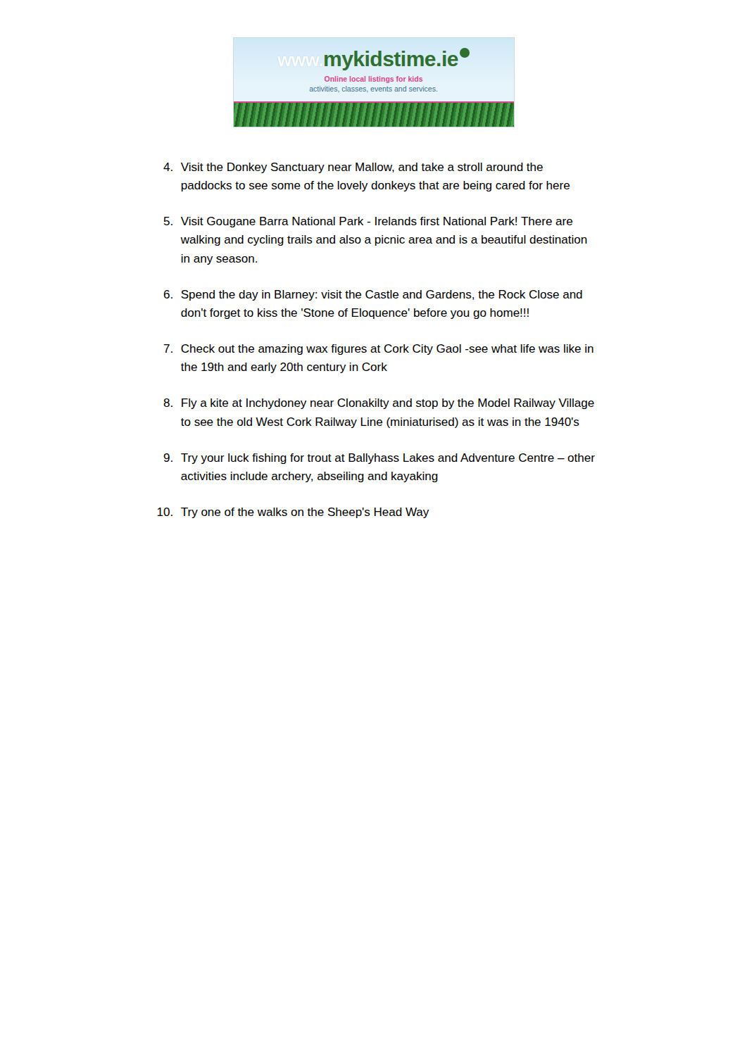www. mykidstime. ie
Online local listings for kids
activities, classes, events and services.
Visit the Donkey Sanctuary near Mallow, and take a stroll around the paddocks to see some of the lovely donkeys that are being cared for here
Visit Gougane Barra National Park - Irelands first National Park! There are walking and cycling trails and also a picnic area and is a beautiful destination in any season.
Spend the day in Blarney: visit the Castle and Gardens, the Rock Close and don't forget to kiss the 'Stone of Eloquence' before you go home!!!
Check out the amazing wax figures at Cork City Gaol -see what life was like in the 19th and early 20th century in Cork
Fly a kite at Inchydoney near Clonakilty and stop by the Model Railway Village to see the old West Cork Railway Line (miniaturised) as it was in the 1940's
Try your luck fishing for trout at Ballyhass Lakes and Adventure Centre – other activities include archery, abseiling and kayaking
Try one of the walks on the Sheep's Head Way